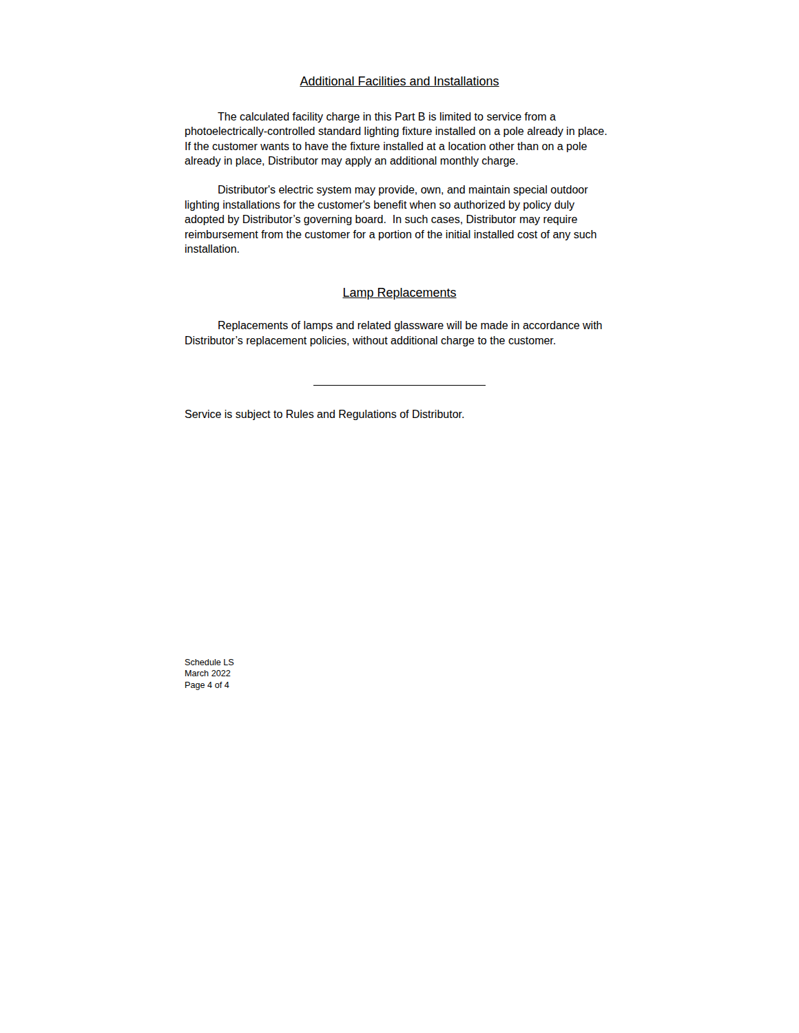Additional Facilities and Installations
The calculated facility charge in this Part B is limited to service from a photoelectrically-controlled standard lighting fixture installed on a pole already in place. If the customer wants to have the fixture installed at a location other than on a pole already in place, Distributor may apply an additional monthly charge.
Distributor's electric system may provide, own, and maintain special outdoor lighting installations for the customer's benefit when so authorized by policy duly adopted by Distributor’s governing board. In such cases, Distributor may require reimbursement from the customer for a portion of the initial installed cost of any such installation.
Lamp Replacements
Replacements of lamps and related glassware will be made in accordance with Distributor’s replacement policies, without additional charge to the customer.
Service is subject to Rules and Regulations of Distributor.
Schedule LS
March 2022
Page 4 of 4